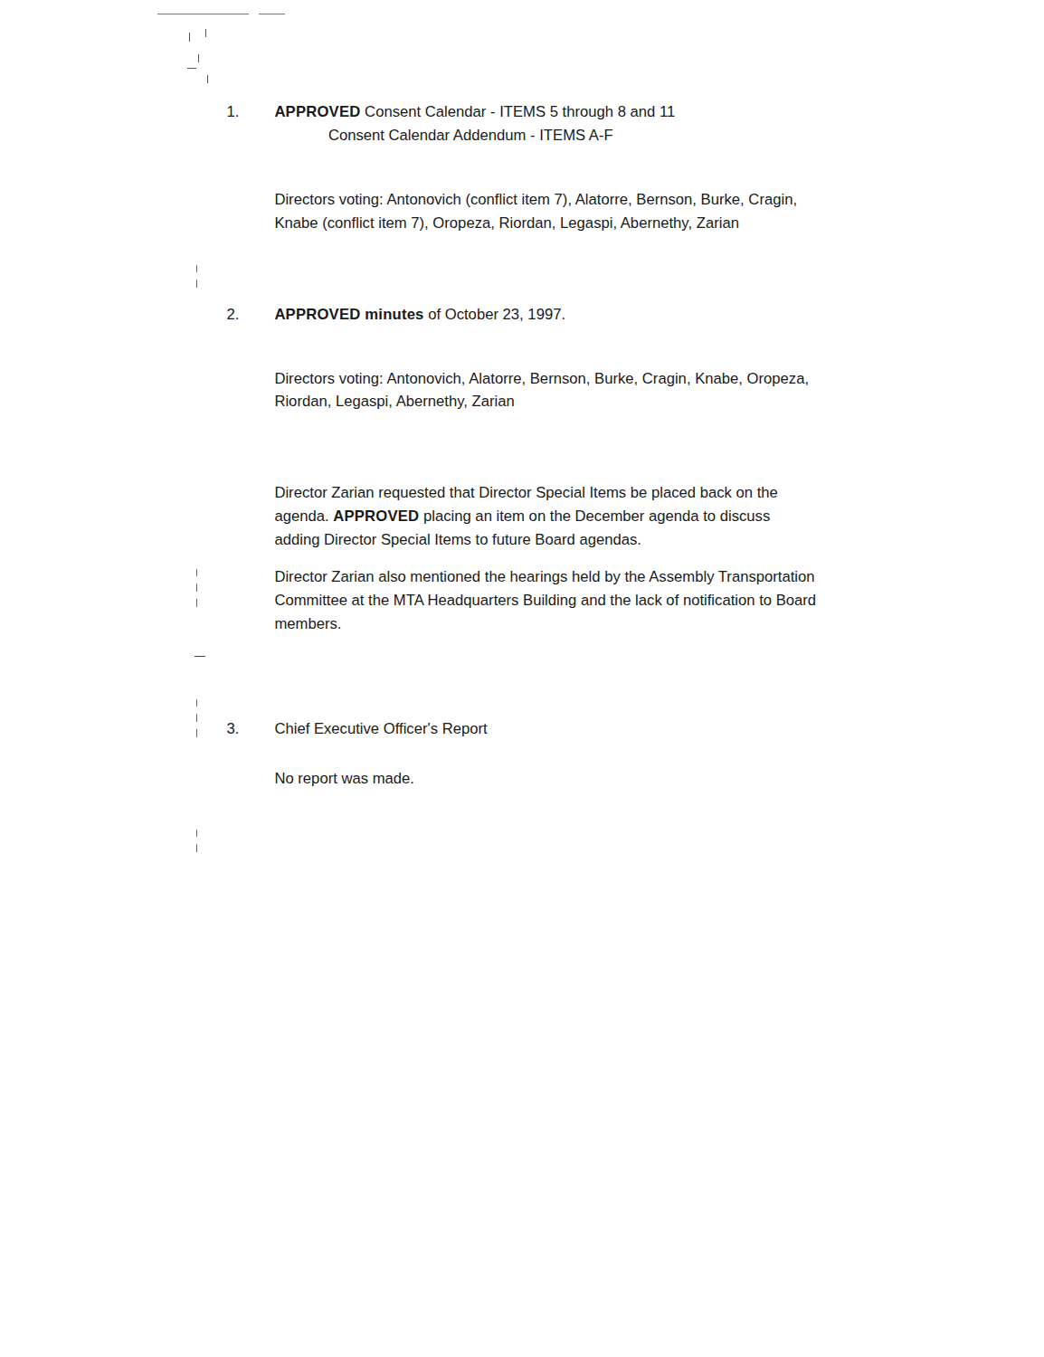1.
APPROVED Consent Calendar - ITEMS 5 through 8 and 11
Consent Calendar Addendum - ITEMS A-F
Directors voting: Antonovich (conflict item 7), Alatorre, Bernson, Burke, Cragin, Knabe (conflict item 7), Oropeza, Riordan, Legaspi, Abernethy, Zarian
2.
APPROVED minutes of October 23, 1997.
Directors voting: Antonovich, Alatorre, Bernson, Burke, Cragin, Knabe, Oropeza, Riordan, Legaspi, Abernethy, Zarian
Director Zarian requested that Director Special Items be placed back on the agenda. APPROVED placing an item on the December agenda to discuss adding Director Special Items to future Board agendas.
Director Zarian also mentioned the hearings held by the Assembly Transportation Committee at the MTA Headquarters Building and the lack of notification to Board members.
3.
Chief Executive Officer's Report
No report was made.